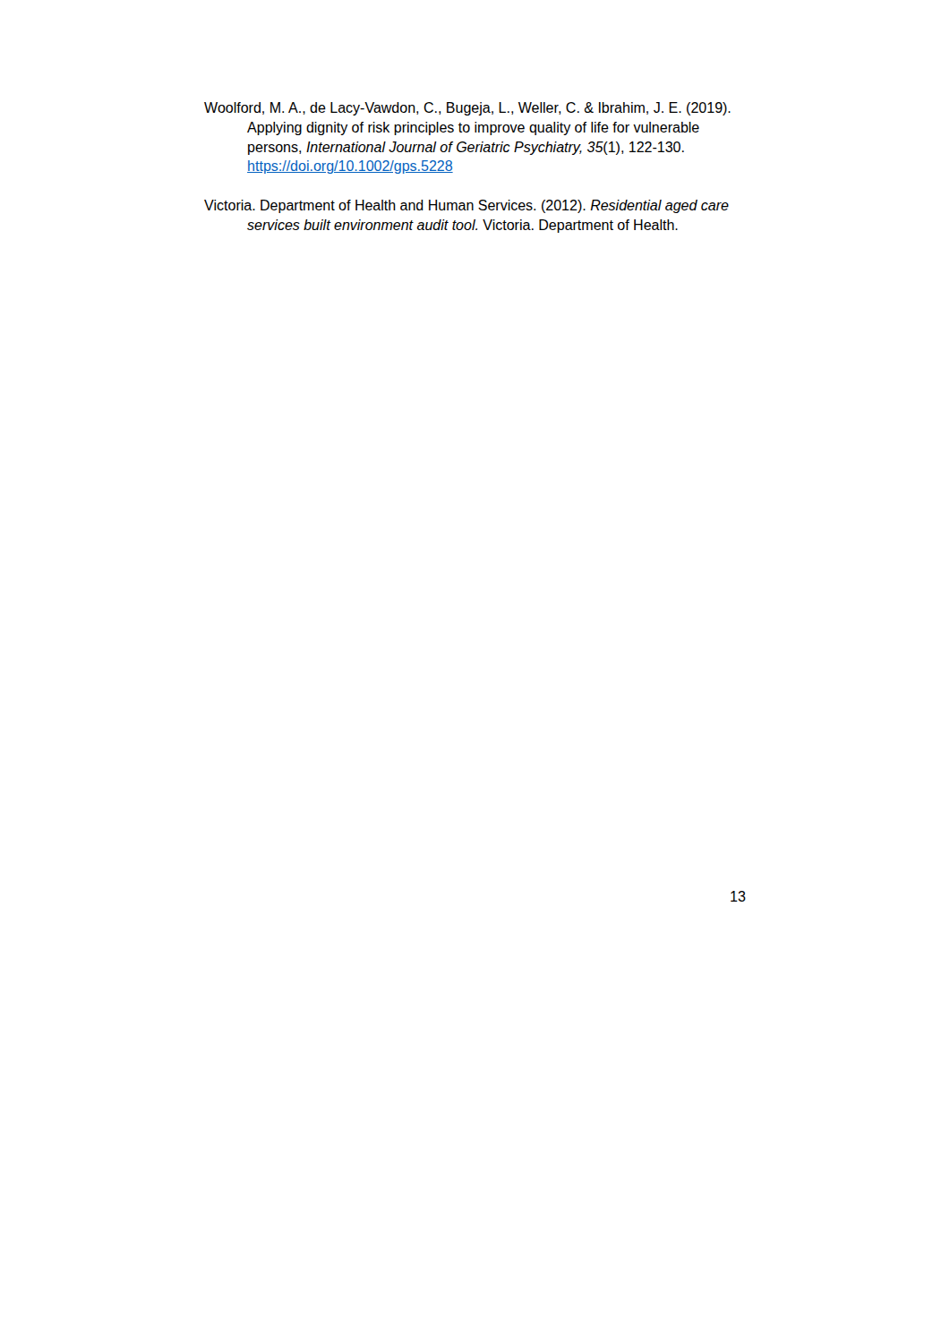Woolford, M. A., de Lacy-Vawdon, C., Bugeja, L., Weller, C. & Ibrahim, J. E. (2019). Applying dignity of risk principles to improve quality of life for vulnerable persons, International Journal of Geriatric Psychiatry, 35(1), 122-130. https://doi.org/10.1002/gps.5228
Victoria. Department of Health and Human Services. (2012). Residential aged care services built environment audit tool. Victoria. Department of Health.
13